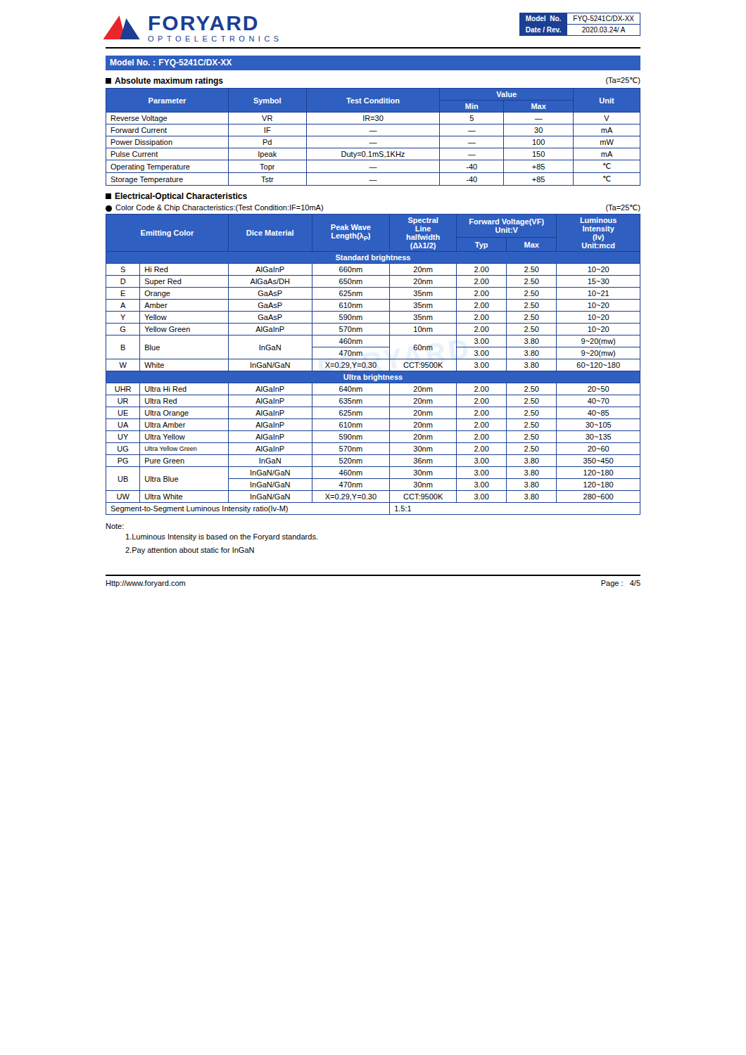FORYARD
OPTOELECTRONICS
| Model No. | FYQ-5241C/DX-XX |
| Date / Rev. | 2020.03.24/ A |
Model No.：FYQ-5241C/DX-XX
Absolute maximum ratings (Ta=25℃)
| Parameter | Symbol | Test Condition | Value | Unit |
| --- | --- | --- | --- | --- |
| Min | Max |
| Reverse Voltage | VR | IR=30 | 5 | — | V |
| Forward Current | IF | — | — | 30 | mA |
| Power Dissipation | Pd | — | — | 100 | mW |
| Pulse Current | Ipeak | Duty=0.1mS,1KHz | — | 150 | mA |
| Operating Temperature | Topr | — | -40 | +85 | ℃ |
| Storage Temperature | Tstr | — | -40 | +85 | ℃ |
Electrical-Optical Characteristics
Color Code & Chip Characteristics:(Test Condition:IF=10mA) (Ta=25℃)
FORYARD
| Emitting Color | Dice Material | Peak Wave Length(λ P ) | Spectral Line halfwidth (Δλ1/2) | Forward Voltage(VF) Unit:V | Luminous Intensity (Iv) Unit:mcd |
| --- | --- | --- | --- | --- | --- |
| Typ | Max |
| Standard brightness |
| S | Hi Red | AlGaInP | 660nm | 20nm | 2.00 | 2.50 | 10~20 |
| D | Super Red | AlGaAs/DH | 650nm | 20nm | 2.00 | 2.50 | 15~30 |
| E | Orange | GaAsP | 625nm | 35nm | 2.00 | 2.50 | 10~21 |
| A | Amber | GaAsP | 610nm | 35nm | 2.00 | 2.50 | 10~20 |
| Y | Yellow | GaAsP | 590nm | 35nm | 2.00 | 2.50 | 10~20 |
| G | Yellow Green | AlGaInP | 570nm | 10nm | 2.00 | 2.50 | 10~20 |
| B | Blue | InGaN | 460nm | 60nm | 3.00 | 3.80 | 9~20(mw) |
| 470nm | 3.00 | 3.80 | 9~20(mw) |
| W | White | InGaN/GaN | X=0.29,Y=0.30 | CCT:9500K | 3.00 | 3.80 | 60~120~180 |
| Ultra brightness |
| UHR | Ultra Hi Red | AlGaInP | 640nm | 20nm | 2.00 | 2.50 | 20~50 |
| UR | Ultra Red | AlGaInP | 635nm | 20nm | 2.00 | 2.50 | 40~70 |
| UE | Ultra Orange | AlGaInP | 625nm | 20nm | 2.00 | 2.50 | 40~85 |
| UA | Ultra Amber | AlGaInP | 610nm | 20nm | 2.00 | 2.50 | 30~105 |
| UY | Ultra Yellow | AlGaInP | 590nm | 20nm | 2.00 | 2.50 | 30~135 |
| UG | Ultra Yellow Green | AlGaInP | 570nm | 30nm | 2.00 | 2.50 | 20~60 |
| PG | Pure Green | InGaN | 520nm | 36nm | 3.00 | 3.80 | 350~450 |
| UB | Ultra Blue | InGaN/GaN | 460nm | 30nm | 3.00 | 3.80 | 120~180 |
| InGaN/GaN | 470nm | 30nm | 3.00 | 3.80 | 120~180 |
| UW | Ultra White | InGaN/GaN | X=0.29,Y=0.30 | CCT:9500K | 3.00 | 3.80 | 280~600 |
| Segment-to-Segment Luminous Intensity ratio(Iv-M) | 1.5:1 |
Note:
1.Luminous Intensity is based on the Foryard standards.
2.Pay attention about static for InGaN
Http://www.foryard.com
Page : 4/5